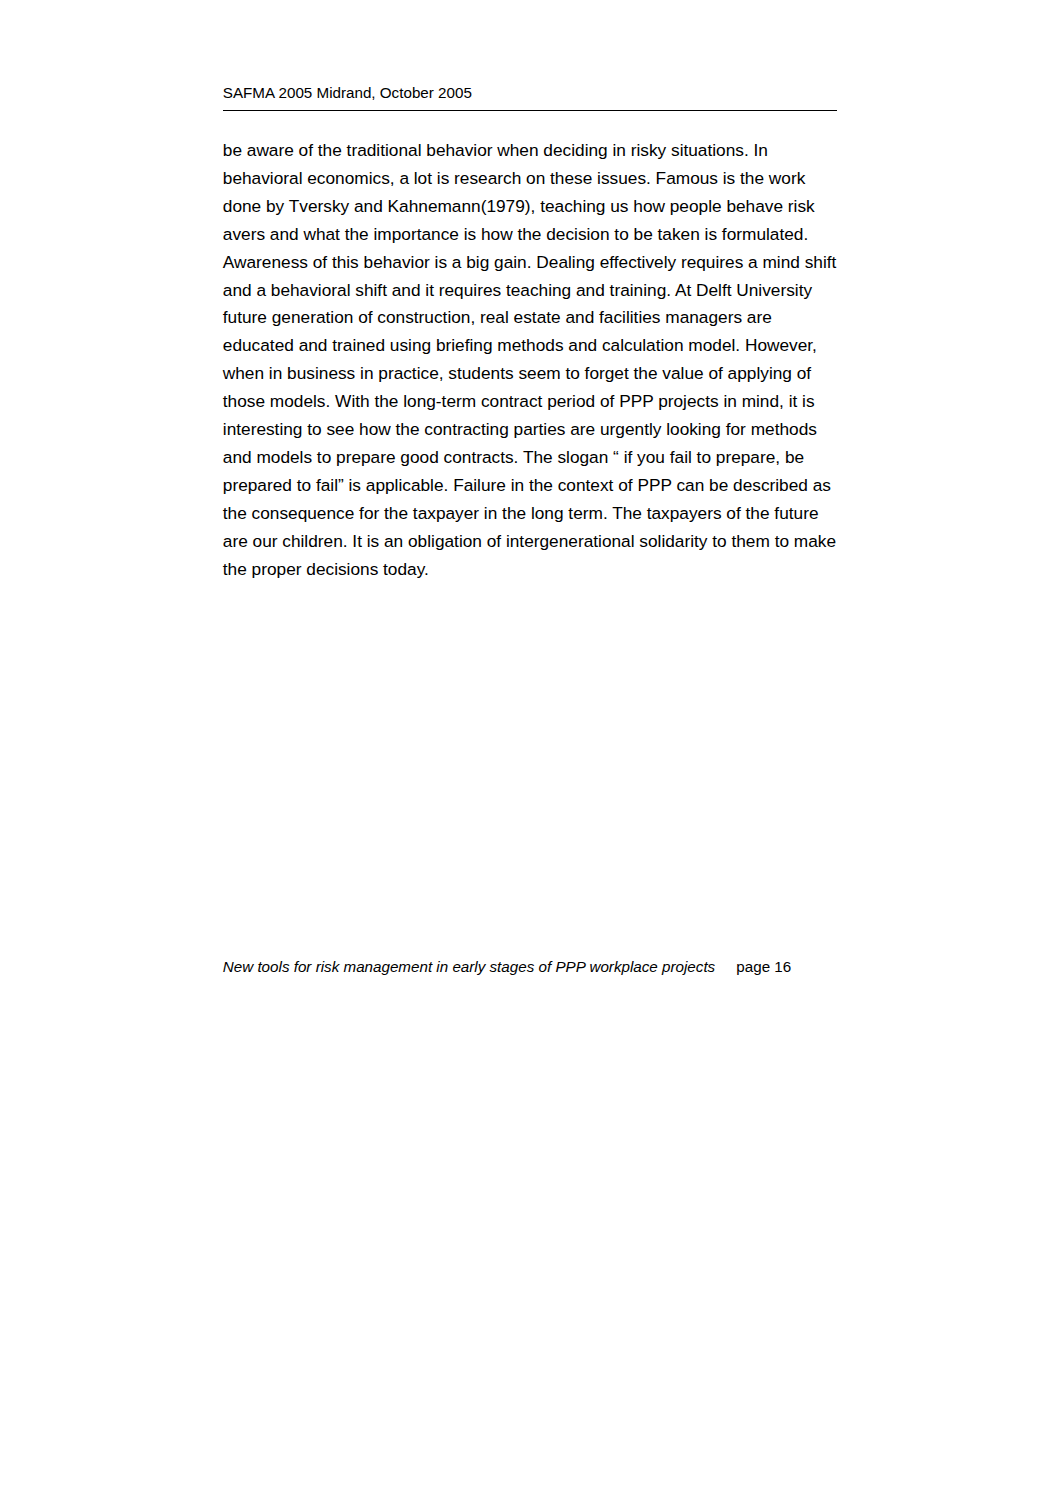SAFMA 2005 Midrand, October 2005
be aware of the traditional behavior when deciding in risky situations. In behavioral economics, a lot is research on these issues. Famous is the work done by Tversky and Kahnemann(1979), teaching us how people behave risk avers and what the importance is how the decision to be taken is formulated. Awareness of this behavior is a big gain. Dealing effectively requires a mind shift and a behavioral shift and it requires teaching and training. At Delft University future generation of construction, real estate and facilities managers are educated and trained using briefing methods and calculation model. However, when in business in practice, students seem to forget the value of applying of those models. With the long-term contract period of PPP projects in mind, it is interesting to see how the contracting parties are urgently looking for methods and models to prepare good contracts. The slogan “ if you fail to prepare, be prepared to fail” is applicable. Failure in the context of PPP can be described as the consequence for the taxpayer in the long term. The taxpayers of the future are our children. It is an obligation of intergenerational solidarity to them to make the proper decisions today.
New tools for risk management in early stages of PPP workplace projects page 16